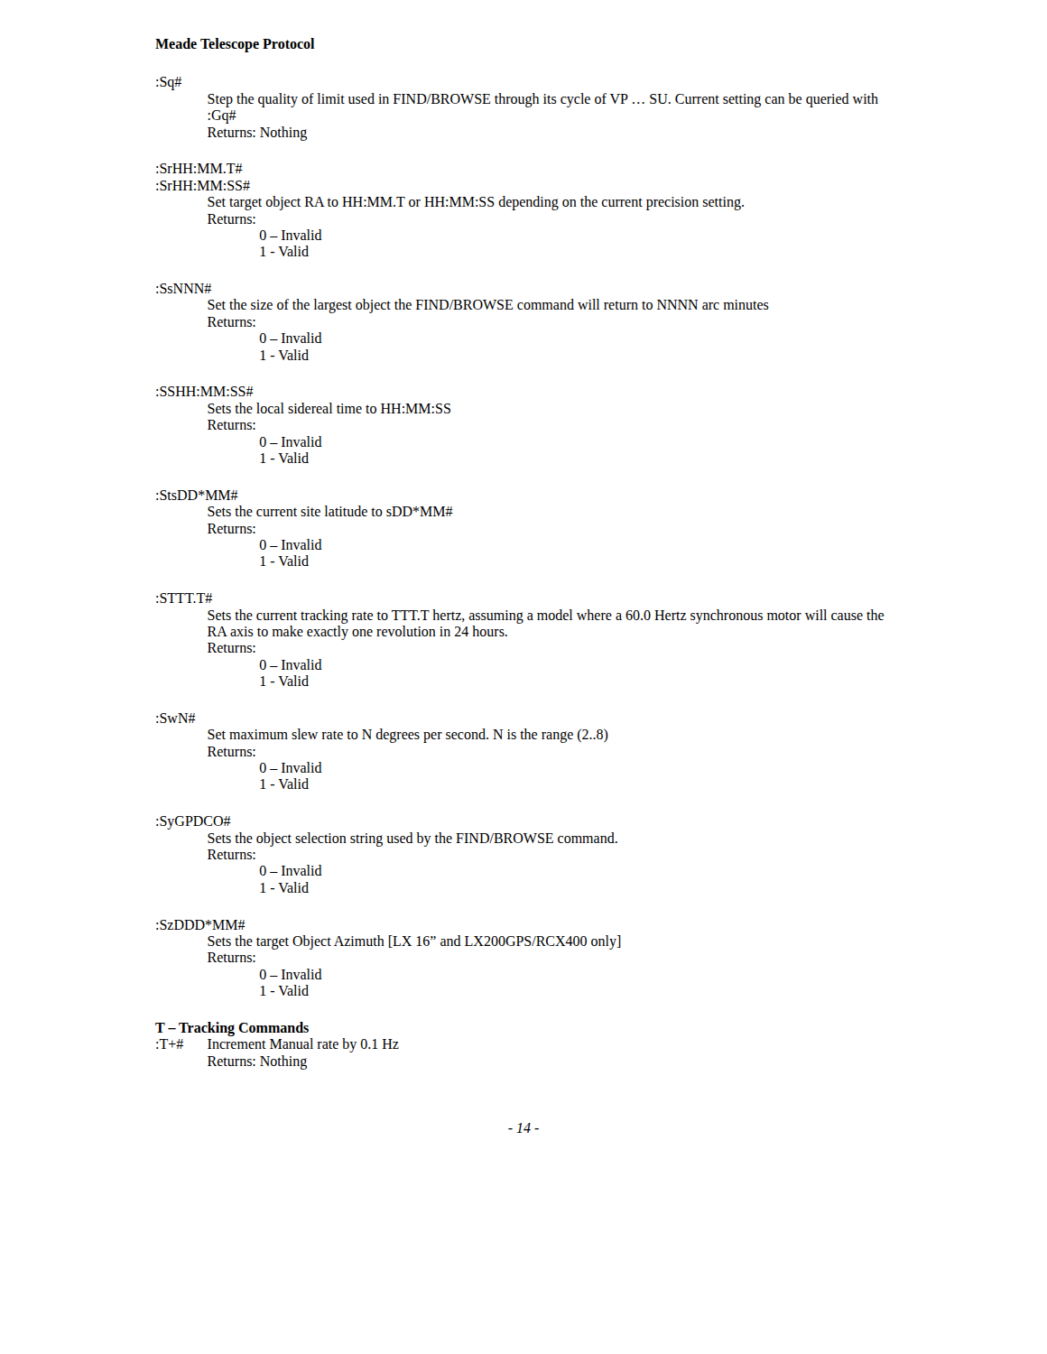Meade Telescope Protocol
:Sq#
Step the quality of limit used in FIND/BROWSE through its cycle of VP … SU. Current setting can be queried with :Gq#
Returns: Nothing
:SrHH:MM.T#
:SrHH:MM:SS#
Set target object RA to HH:MM.T or HH:MM:SS depending on the current precision setting.
Returns:
0 – Invalid
1 - Valid
:SsNNN#
Set the size of the largest object the FIND/BROWSE command will return to NNNN arc minutes
Returns:
0 – Invalid
1 - Valid
:SSHH:MM:SS#
Sets the local sidereal time to HH:MM:SS
Returns:
0 – Invalid
1 - Valid
:StsDD*MM#
Sets the current site latitude to sDD*MM#
Returns:
0 – Invalid
1 - Valid
:STTT.T#
Sets the current tracking rate to TTT.T hertz, assuming a model where a 60.0 Hertz synchronous motor will cause the RA axis to make exactly one revolution in 24 hours.
Returns:
0 – Invalid
1 - Valid
:SwN#
Set maximum slew rate to N degrees per second. N is the range (2..8)
Returns:
0 – Invalid
1 - Valid
:SyGPDCO#
Sets the object selection string used by the FIND/BROWSE command.
Returns:
0 – Invalid
1 - Valid
:SzDDD*MM#
Sets the target Object Azimuth [LX 16” and LX200GPS/RCX400 only]
Returns:
0 – Invalid
1 - Valid
T – Tracking Commands
:T+#Increment Manual rate by 0.1 Hz
Returns: Nothing
- 14 -